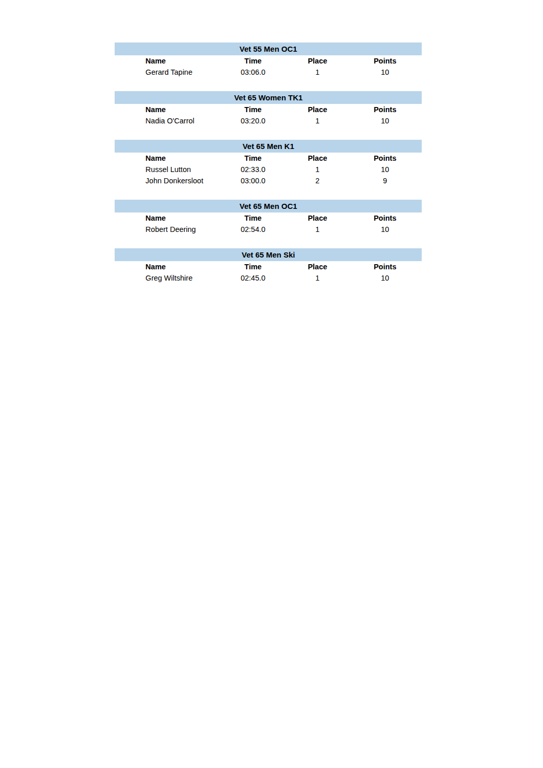Vet 55 Men OC1
| Name | Time | Place | Points |
| --- | --- | --- | --- |
| Gerard Tapine | 03:06.0 | 1 | 10 |
Vet 65 Women TK1
| Name | Time | Place | Points |
| --- | --- | --- | --- |
| Nadia O'Carrol | 03:20.0 | 1 | 10 |
Vet 65 Men K1
| Name | Time | Place | Points |
| --- | --- | --- | --- |
| Russel Lutton | 02:33.0 | 1 | 10 |
| John Donkersloot | 03:00.0 | 2 | 9 |
Vet 65 Men OC1
| Name | Time | Place | Points |
| --- | --- | --- | --- |
| Robert Deering | 02:54.0 | 1 | 10 |
Vet 65 Men Ski
| Name | Time | Place | Points |
| --- | --- | --- | --- |
| Greg Wiltshire | 02:45.0 | 1 | 10 |